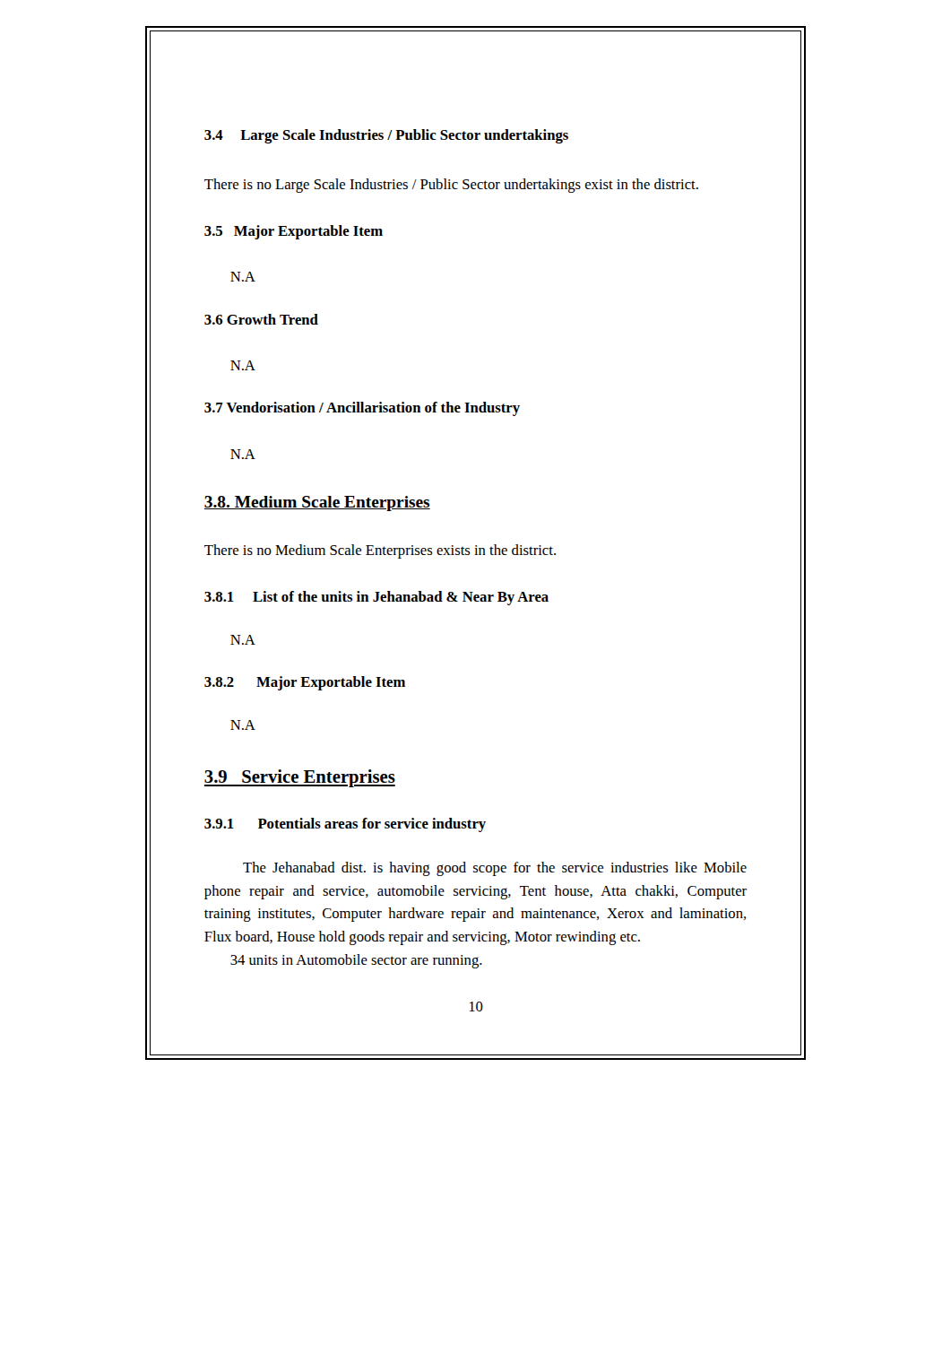3.4 Large Scale Industries / Public Sector undertakings
There is no Large Scale Industries / Public Sector undertakings exist in the district.
3.5 Major Exportable Item
N.A
3.6 Growth Trend
N.A
3.7 Vendorisation / Ancillarisation of the Industry
N.A
3.8. Medium Scale Enterprises
There is no Medium Scale Enterprises exists in the district.
3.8.1 List of the units in Jehanabad & Near By Area
N.A
3.8.2 Major Exportable Item
N.A
3.9 Service Enterprises
3.9.1 Potentials areas for service industry
The Jehanabad dist. is having good scope for the service industries like Mobile phone repair and service, automobile servicing, Tent house, Atta chakki, Computer training institutes, Computer hardware repair and maintenance, Xerox and lamination, Flux board, House hold goods repair and servicing, Motor rewinding etc.
34 units in Automobile sector are running.
10